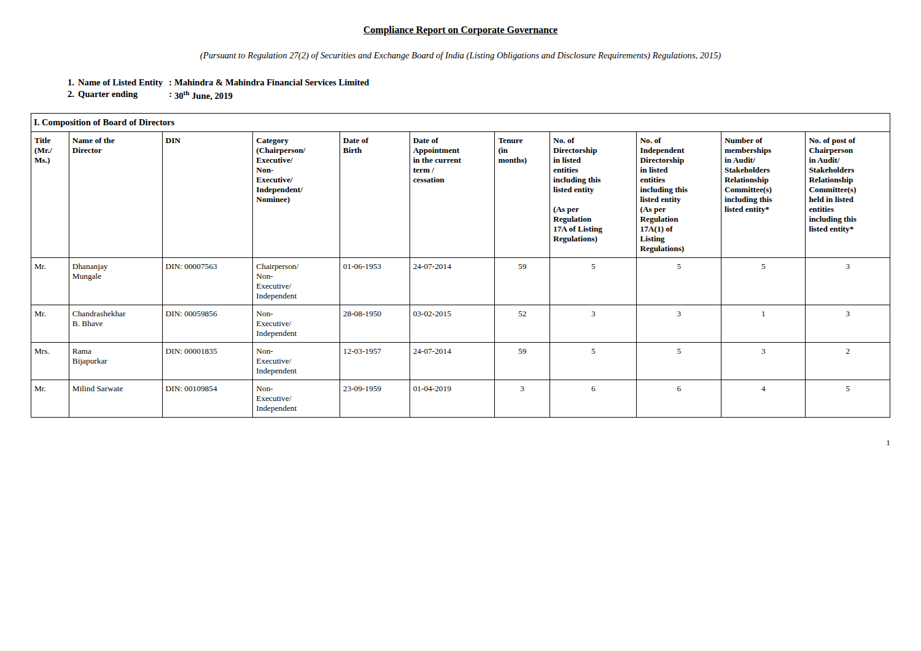Compliance Report on Corporate Governance
(Pursuant to Regulation 27(2) of Securities and Exchange Board of India (Listing Obligations and Disclosure Requirements) Regulations, 2015)
| 1. | Name of Listed Entity | : | Mahindra & Mahindra Financial Services Limited |
| 2. | Quarter ending | : | 30 th June, 2019 |
I. Composition of Board of Directors
| Title (Mr./ Ms.) | Name of the Director | DIN | Category (Chairperson/ Executive/ Non- Executive/ Independent/ Nominee) | Date of Birth | Date of Appointment in the current term / cessation | Tenure (in months) | No. of Directorship in listed entities including this listed entity (As per Regulation 17A of Listing Regulations) | No. of Independent Directorship in listed entities including this listed entity (As per Regulation 17A(1) of Listing Regulations) | Number of memberships in Audit/ Stakeholders Relationship Committee(s) including this listed entity* | No. of post of Chairperson in Audit/ Stakeholders Relationship Committee(s) held in listed entities including this listed entity* |
| --- | --- | --- | --- | --- | --- | --- | --- | --- | --- | --- |
| Mr. | Dhananjay Mungale | DIN: 00007563 | Chairperson/ Non- Executive/ Independent | 01-06-1953 | 24-07-2014 | 59 | 5 | 5 | 5 | 3 |
| Mr. | Chandrashekhar B. Bhave | DIN: 00059856 | Non- Executive/ Independent | 28-08-1950 | 03-02-2015 | 52 | 3 | 3 | 1 | 3 |
| Mrs. | Rama Bijapurkar | DIN: 00001835 | Non- Executive/ Independent | 12-03-1957 | 24-07-2014 | 59 | 5 | 5 | 3 | 2 |
| Mr. | Milind Sarwate | DIN: 00109854 | Non- Executive/ Independent | 23-09-1959 | 01-04-2019 | 3 | 6 | 6 | 4 | 5 |
1